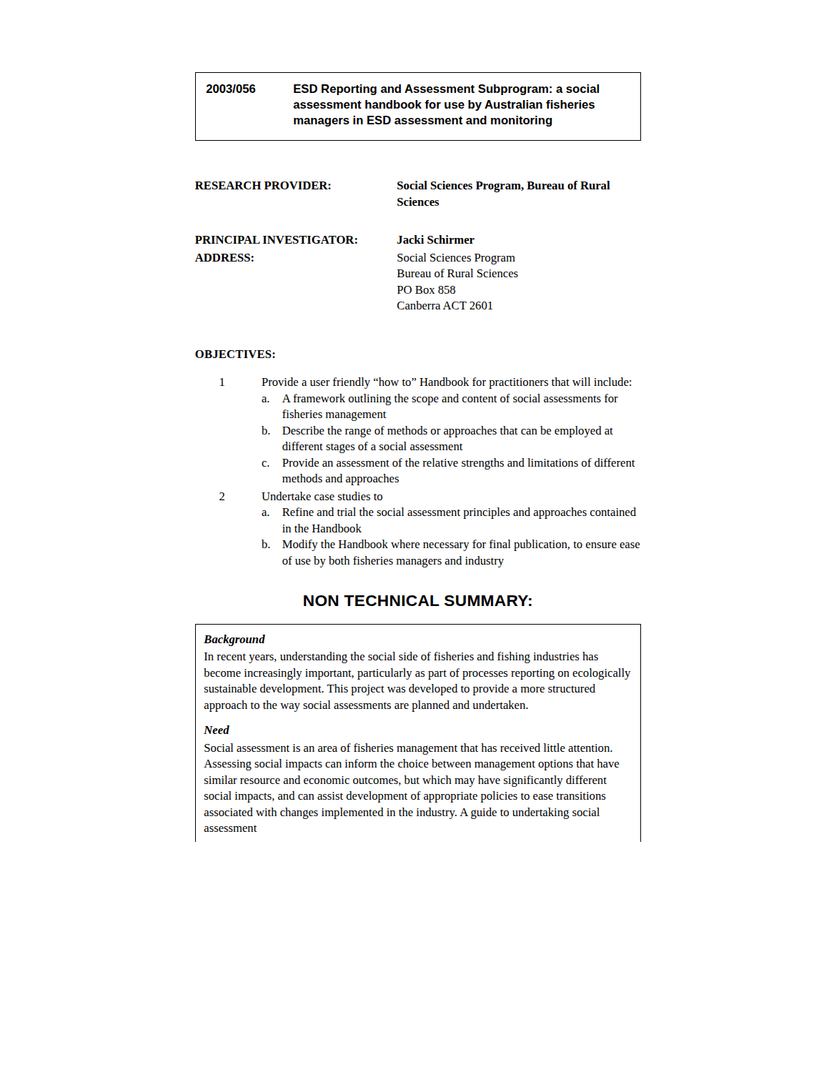| 2003/056 | ESD Reporting and Assessment Subprogram: a social assessment handbook for use by Australian fisheries managers in ESD assessment and monitoring |
| RESEARCH PROVIDER: | Social Sciences Program, Bureau of Rural Sciences |
| PRINCIPAL INVESTIGATOR: | Jacki Schirmer |
| ADDRESS: | Social Sciences Program Bureau of Rural Sciences PO Box 858 Canberra ACT 2601 |
OBJECTIVES:
1 Provide a user friendly “how to” Handbook for practitioners that will include:
a. A framework outlining the scope and content of social assessments for fisheries management
b. Describe the range of methods or approaches that can be employed at different stages of a social assessment
c. Provide an assessment of the relative strengths and limitations of different methods and approaches
2 Undertake case studies to
a. Refine and trial the social assessment principles and approaches contained in the Handbook
b. Modify the Handbook where necessary for final publication, to ensure ease of use by both fisheries managers and industry
NON TECHNICAL SUMMARY:
Background
In recent years, understanding the social side of fisheries and fishing industries has become increasingly important, particularly as part of processes reporting on ecologically sustainable development. This project was developed to provide a more structured approach to the way social assessments are planned and undertaken.
Need
Social assessment is an area of fisheries management that has received little attention. Assessing social impacts can inform the choice between management options that have similar resource and economic outcomes, but which may have significantly different social impacts, and can assist development of appropriate policies to ease transitions associated with changes implemented in the industry. A guide to undertaking social assessment